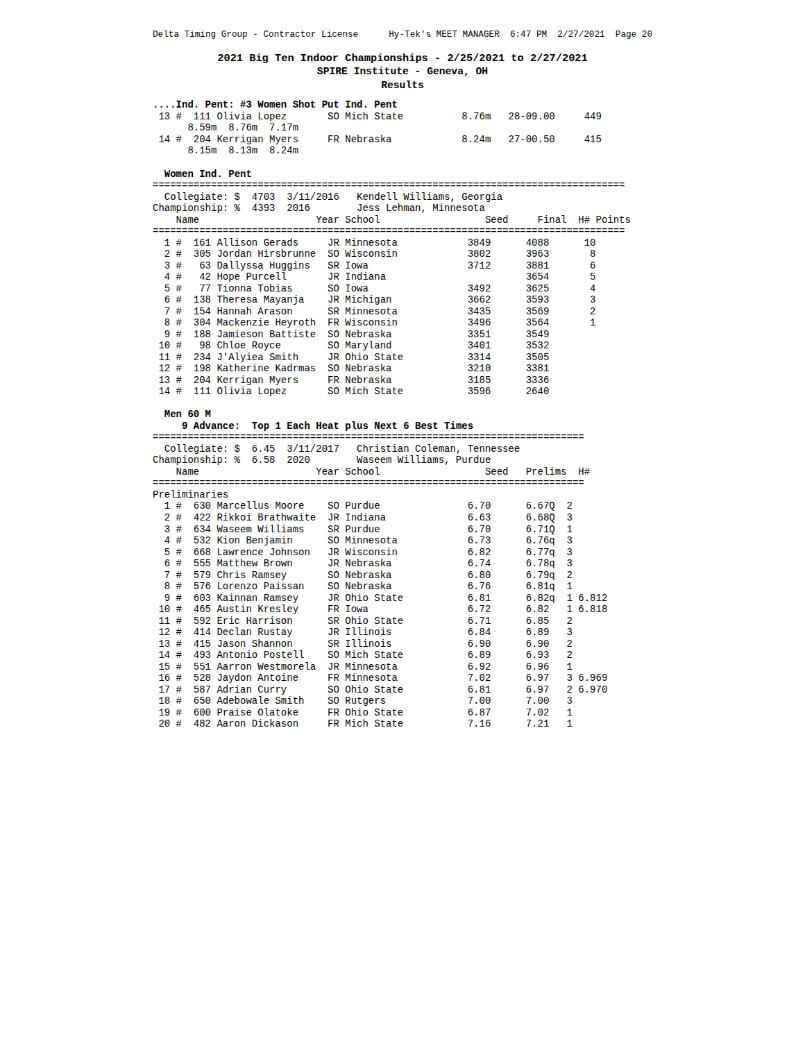Delta Timing Group - Contractor License
Hy-Tek's MEET MANAGER 6:47 PM 2/27/2021 Page 20
2021 Big Ten Indoor Championships - 2/25/2021 to 2/27/2021
SPIRE Institute - Geneva, OH
Results
....Ind. Pent: #3 Women Shot Put Ind. Pent
 13 #  111 Olivia Lopez       SO Mich State          8.76m   28-09.00     449
      8.59m  8.76m  7.17m
 14 #  204 Kerrigan Myers     FR Nebraska            8.24m   27-00.50     415
      8.15m  8.13m  8.24m

  Women Ind. Pent
=================================================================================
  Collegiate: $  4703  3/11/2016   Kendell Williams, Georgia
Championship: %  4393  2016        Jess Lehman, Minnesota
    Name                    Year School                  Seed     Final  H# Points
=================================================================================
  1 #  161 Allison Gerads     JR Minnesota            3849      4088      10
  2 #  305 Jordan Hirsbrunne  SO Wisconsin            3802      3963       8
  3 #   63 Dallyssa Huggins   SR Iowa                 3712      3881       6
  4 #   42 Hope Purcell       JR Indiana                        3654       5
  5 #   77 Tionna Tobias      SO Iowa                 3492      3625       4
  6 #  138 Theresa Mayanja    JR Michigan             3662      3593       3
  7 #  154 Hannah Arason      SR Minnesota            3435      3569       2
  8 #  304 Mackenzie Heyroth  FR Wisconsin            3496      3564       1
  9 #  188 Jamieson Battiste  SO Nebraska             3351      3549
 10 #   98 Chloe Royce        SO Maryland             3401      3532
 11 #  234 J'Alyiea Smith     JR Ohio State           3314      3505
 12 #  198 Katherine Kadrmas  SO Nebraska             3210      3381
 13 #  204 Kerrigan Myers     FR Nebraska             3185      3336
 14 #  111 Olivia Lopez       SO Mich State           3596      2640

  Men 60 M
     9 Advance:  Top 1 Each Heat plus Next 6 Best Times
==========================================================================
  Collegiate: $  6.45  3/11/2017   Christian Coleman, Tennessee
Championship: %  6.58  2020        Waseem Williams, Purdue
    Name                    Year School                  Seed   Prelims  H#
==========================================================================
Preliminaries
  1 #  630 Marcellus Moore    SO Purdue               6.70      6.67Q  2
  2 #  422 Rikkoi Brathwaite  JR Indiana              6.63      6.68Q  3
  3 #  634 Waseem Williams    SR Purdue               6.70      6.71Q  1
  4 #  532 Kion Benjamin      SO Minnesota            6.73      6.76q  3
  5 #  668 Lawrence Johnson   JR Wisconsin            6.82      6.77q  3
  6 #  555 Matthew Brown      JR Nebraska             6.74      6.78q  3
  7 #  579 Chris Ramsey       SO Nebraska             6.80      6.79q  2
  8 #  576 Lorenzo Paissan    SO Nebraska             6.76      6.81q  1
  9 #  603 Kainnan Ramsey     JR Ohio State           6.81      6.82q  1 6.812
 10 #  465 Austin Kresley     FR Iowa                 6.72      6.82   1 6.818
 11 #  592 Eric Harrison      SR Ohio State           6.71      6.85   2
 12 #  414 Declan Rustay      JR Illinois             6.84      6.89   3
 13 #  415 Jason Shannon      SR Illinois             6.90      6.90   2
 14 #  493 Antonio Postell    SO Mich State           6.89      6.93   2
 15 #  551 Aarron Westmorela  JR Minnesota            6.92      6.96   1
 16 #  528 Jaydon Antoine     FR Minnesota            7.02      6.97   3 6.969
 17 #  587 Adrian Curry       SO Ohio State           6.81      6.97   2 6.970
 18 #  650 Adebowale Smith    SO Rutgers              7.00      7.00   3
 19 #  600 Praise Olatoke     FR Ohio State           6.87      7.02   1
 20 #  482 Aaron Dickason     FR Mich State           7.16      7.21   1